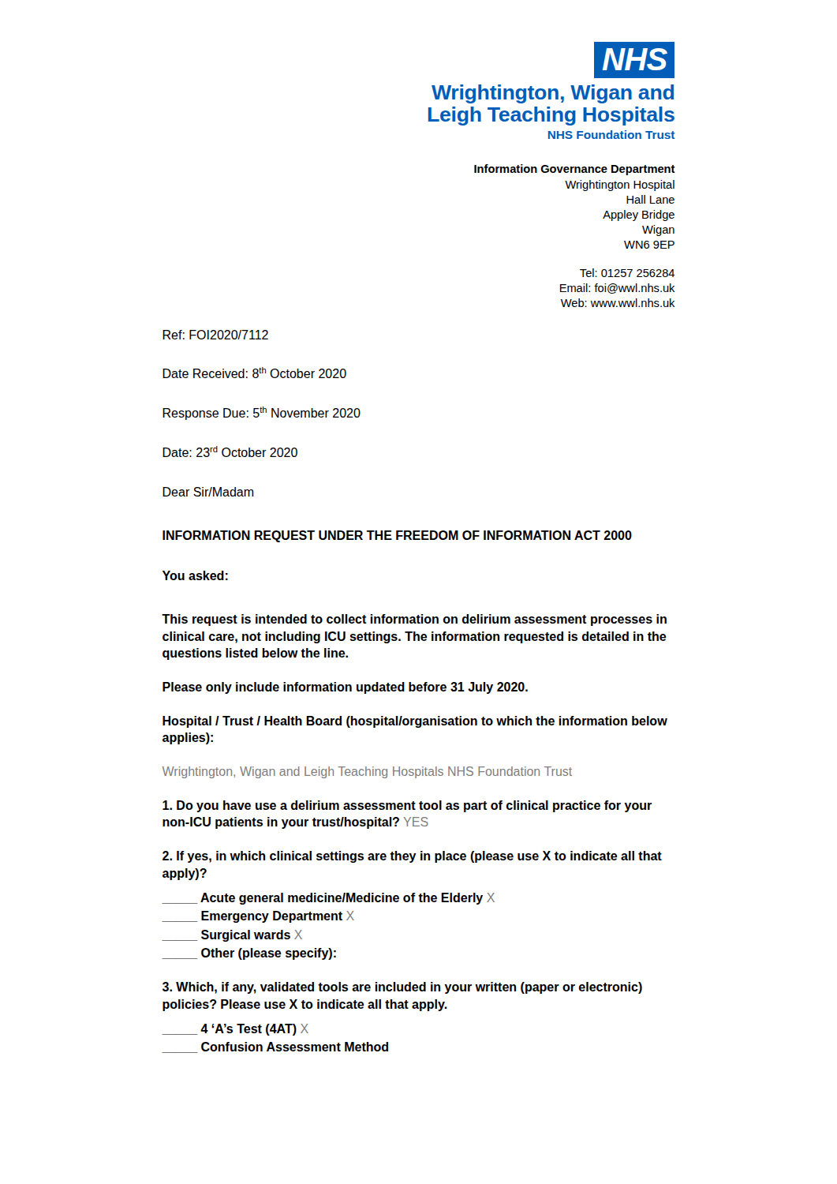NHS
Wrightington, Wigan and
Leigh Teaching Hospitals
NHS Foundation Trust
Information Governance Department
Wrightington Hospital
Hall Lane
Appley Bridge
Wigan
WN6 9EP
Tel: 01257 256284
Email: foi@wwl.nhs.uk
Web: www.wwl.nhs.uk
Ref: FOI2020/7112
Date Received: 8th October 2020
Response Due: 5th November 2020
Date: 23rd October 2020
Dear Sir/Madam
INFORMATION REQUEST UNDER THE FREEDOM OF INFORMATION ACT 2000
You asked:
This request is intended to collect information on delirium assessment processes in clinical care, not including ICU settings. The information requested is detailed in the questions listed below the line.
Please only include information updated before 31 July 2020.
Hospital / Trust / Health Board (hospital/organisation to which the information below applies):
Wrightington, Wigan and Leigh Teaching Hospitals NHS Foundation Trust
1. Do you have use a delirium assessment tool as part of clinical practice for your non-ICU patients in your trust/hospital? YES
2. If yes, in which clinical settings are they in place (please use X to indicate all that apply)?
_____ Acute general medicine/Medicine of the Elderly X
_____ Emergency Department X
_____ Surgical wards X
_____ Other (please specify):
3. Which, if any, validated tools are included in your written (paper or electronic) policies? Please use X to indicate all that apply.
_____ 4 ‘A’s Test (4AT) X
_____ Confusion Assessment Method